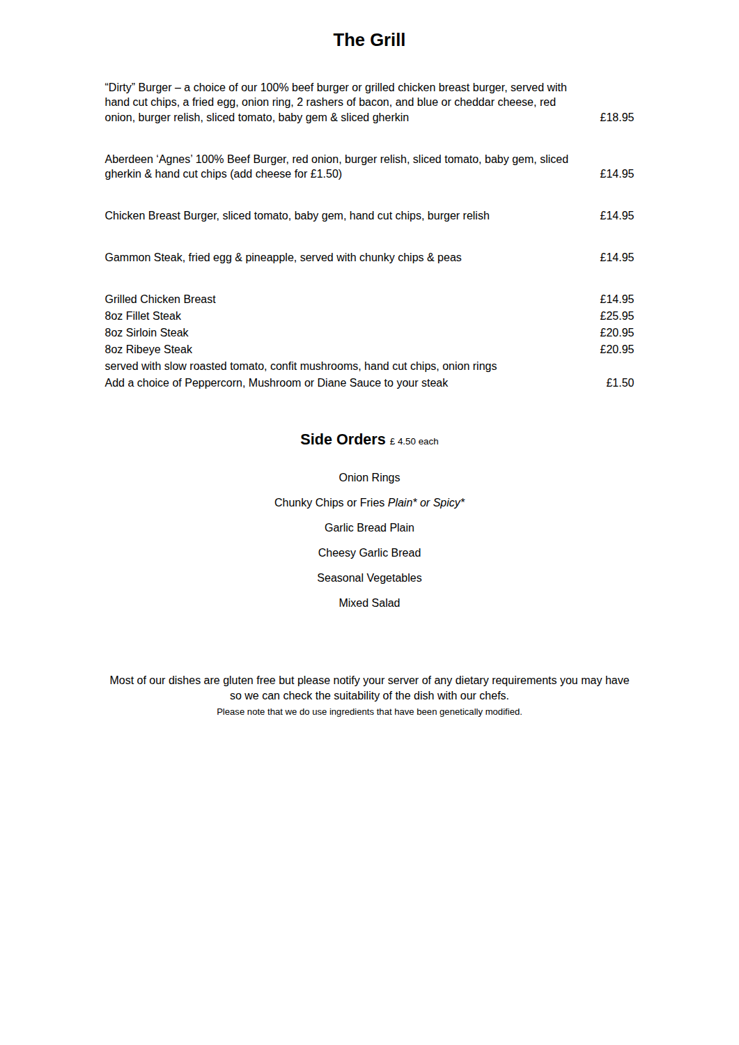The Grill
“Dirty” Burger – a choice of our 100% beef burger or grilled chicken breast burger, served with hand cut chips, a fried egg, onion ring, 2 rashers of bacon, and blue or cheddar cheese, red onion, burger relish, sliced tomato, baby gem & sliced gherkin
£18.95
Aberdeen ‘Agnes’ 100% Beef Burger, red onion, burger relish, sliced tomato, baby gem, sliced gherkin & hand cut chips (add cheese for £1.50)
£14.95
Chicken Breast Burger, sliced tomato, baby gem, hand cut chips, burger relish
£14.95
Gammon Steak, fried egg & pineapple, served with chunky chips & peas
£14.95
Grilled Chicken Breast
£14.95
8oz Fillet Steak
£25.95
8oz Sirloin Steak
£20.95
8oz Ribeye Steak
£20.95
served with slow roasted tomato, confit mushrooms, hand cut chips, onion rings
Add a choice of Peppercorn, Mushroom or Diane Sauce to your steak
£1.50
Side Orders £ 4.50 each
Onion Rings
Chunky Chips or Fries Plain* or Spicy*
Garlic Bread Plain
Cheesy Garlic Bread
Seasonal Vegetables
Mixed Salad
Most of our dishes are gluten free but please notify your server of any dietary requirements you may have so we can check the suitability of the dish with our chefs.
Please note that we do use ingredients that have been genetically modified.